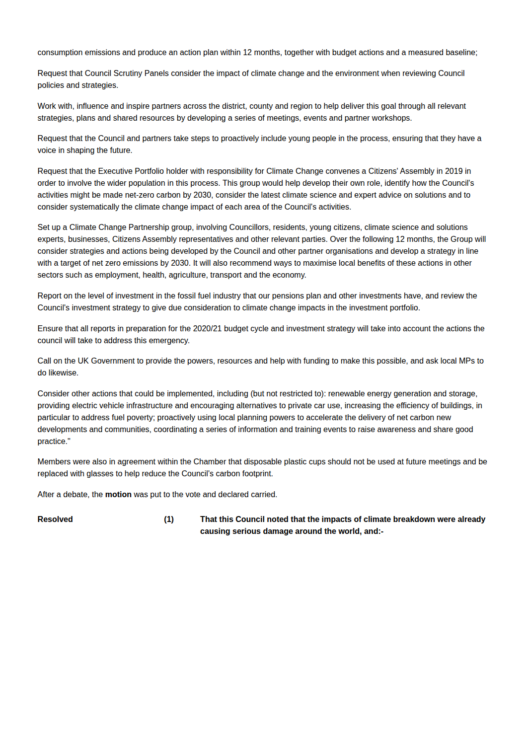consumption emissions and produce an action plan within 12 months, together with budget actions and a measured baseline;
Request that Council Scrutiny Panels consider the impact of climate change and the environment when reviewing Council policies and strategies.
Work with, influence and inspire partners across the district, county and region to help deliver this goal through all relevant strategies, plans and shared resources by developing a series of meetings, events and partner workshops.
Request that the Council and partners take steps to proactively include young people in the process, ensuring that they have a voice in shaping the future.
Request that the Executive Portfolio holder with responsibility for Climate Change convenes a Citizens' Assembly in 2019 in order to involve the wider population in this process. This group would help develop their own role, identify how the Council's activities might be made net-zero carbon by 2030, consider the latest climate science and expert advice on solutions and to consider systematically the climate change impact of each area of the Council's activities.
Set up a Climate Change Partnership group, involving Councillors, residents, young citizens, climate science and solutions experts, businesses, Citizens Assembly representatives and other relevant parties. Over the following 12 months, the Group will consider strategies and actions being developed by the Council and other partner organisations and develop a strategy in line with a target of net zero emissions by 2030. It will also recommend ways to maximise local benefits of these actions in other sectors such as employment, health, agriculture, transport and the economy.
Report on the level of investment in the fossil fuel industry that our pensions plan and other investments have, and review the Council's investment strategy to give due consideration to climate change impacts in the investment portfolio.
Ensure that all reports in preparation for the 2020/21 budget cycle and investment strategy will take into account the actions the council will take to address this emergency.
Call on the UK Government to provide the powers, resources and help with funding to make this possible, and ask local MPs to do likewise.
Consider other actions that could be implemented, including (but not restricted to): renewable energy generation and storage, providing electric vehicle infrastructure and encouraging alternatives to private car use, increasing the efficiency of buildings, in particular to address fuel poverty; proactively using local planning powers to accelerate the delivery of net carbon new developments and communities, coordinating a series of information and training events to raise awareness and share good practice."
Members were also in agreement within the Chamber that disposable plastic cups should not be used at future meetings and be replaced with glasses to help reduce the Council's carbon footprint.
After a debate, the motion was put to the vote and declared carried.
Resolved
(1)
That this Council noted that the impacts of climate breakdown were already causing serious damage around the world, and:-